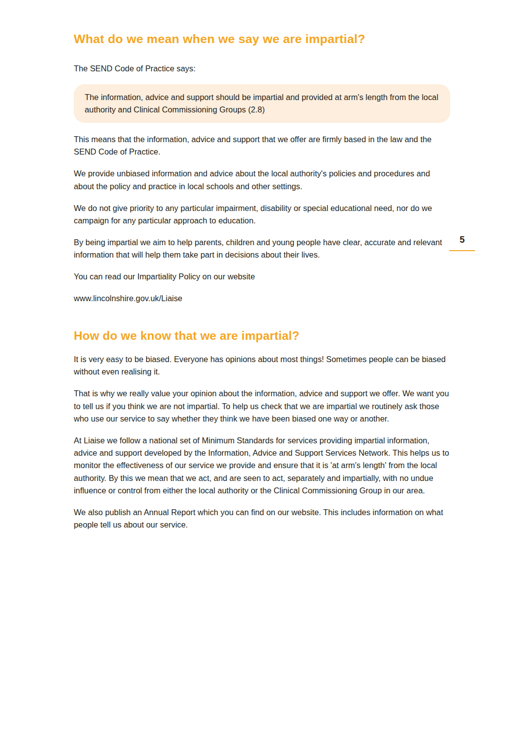5
What do we mean when we say we are impartial?
The SEND Code of Practice says:
The information, advice and support should be impartial and provided at arm's length from the local authority and Clinical Commissioning Groups (2.8)
This means that the information, advice and support that we offer are firmly based in the law and the SEND Code of Practice.
We provide unbiased information and advice about the local authority's policies and procedures and about the policy and practice in local schools and other settings.
We do not give priority to any particular impairment, disability or special educational need, nor do we campaign for any particular approach to education.
By being impartial we aim to help parents, children and young people have clear, accurate and relevant information that will help them take part in decisions about their lives.
You can read our Impartiality Policy on our website
www.lincolnshire.gov.uk/Liaise
How do we know that we are impartial?
It is very easy to be biased. Everyone has opinions about most things! Sometimes people can be biased without even realising it.
That is why we really value your opinion about the information, advice and support we offer. We want you to tell us if you think we are not impartial. To help us check that we are impartial we routinely ask those who use our service to say whether they think we have been biased one way or another.
At Liaise we follow a national set of Minimum Standards for services providing impartial information, advice and support developed by the Information, Advice and Support Services Network. This helps us to monitor the effectiveness of our service we provide and ensure that it is 'at arm's length' from the local authority. By this we mean that we act, and are seen to act, separately and impartially, with no undue influence or control from either the local authority or the Clinical Commissioning Group in our area.
We also publish an Annual Report which you can find on our website. This includes information on what people tell us about our service.